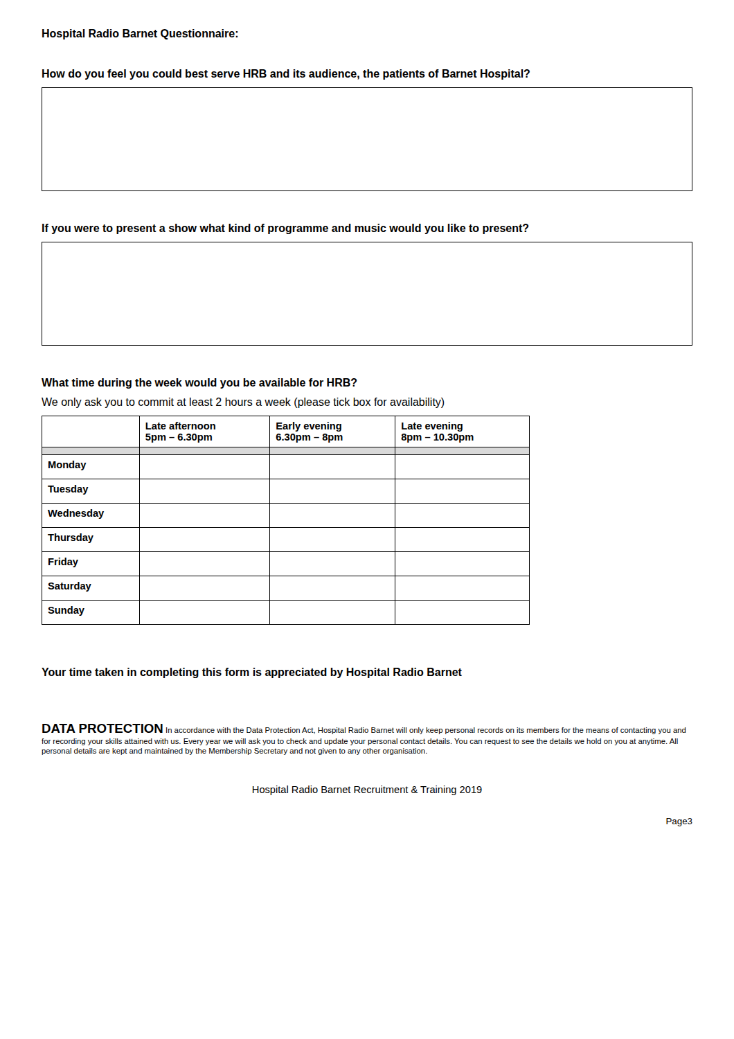Hospital Radio Barnet Questionnaire:
How do you feel you could best serve HRB and its audience, the patients of Barnet Hospital?
If you were to present a show what kind of programme and music would you like to present?
What time during the week would you be available for HRB?
We only ask you to commit at least 2 hours a week (please tick box for availability)
| | Late afternoon 5pm – 6.30pm | Early evening 6.30pm – 8pm | Late evening 8pm – 10.30pm |
| --- | --- | --- | --- |
| Monday | | | |
| Tuesday | | | |
| Wednesday | | | |
| Thursday | | | |
| Friday | | | |
| Saturday | | | |
| Sunday | | | |
Your time taken in completing this form is appreciated by Hospital Radio Barnet
DATA PROTECTION In accordance with the Data Protection Act, Hospital Radio Barnet will only keep personal records on its members for the means of contacting you and for recording your skills attained with us. Every year we will ask you to check and update your personal contact details. You can request to see the details we hold on you at anytime. All personal details are kept and maintained by the Membership Secretary and not given to any other organisation.
Hospital Radio Barnet Recruitment & Training 2019
Page3